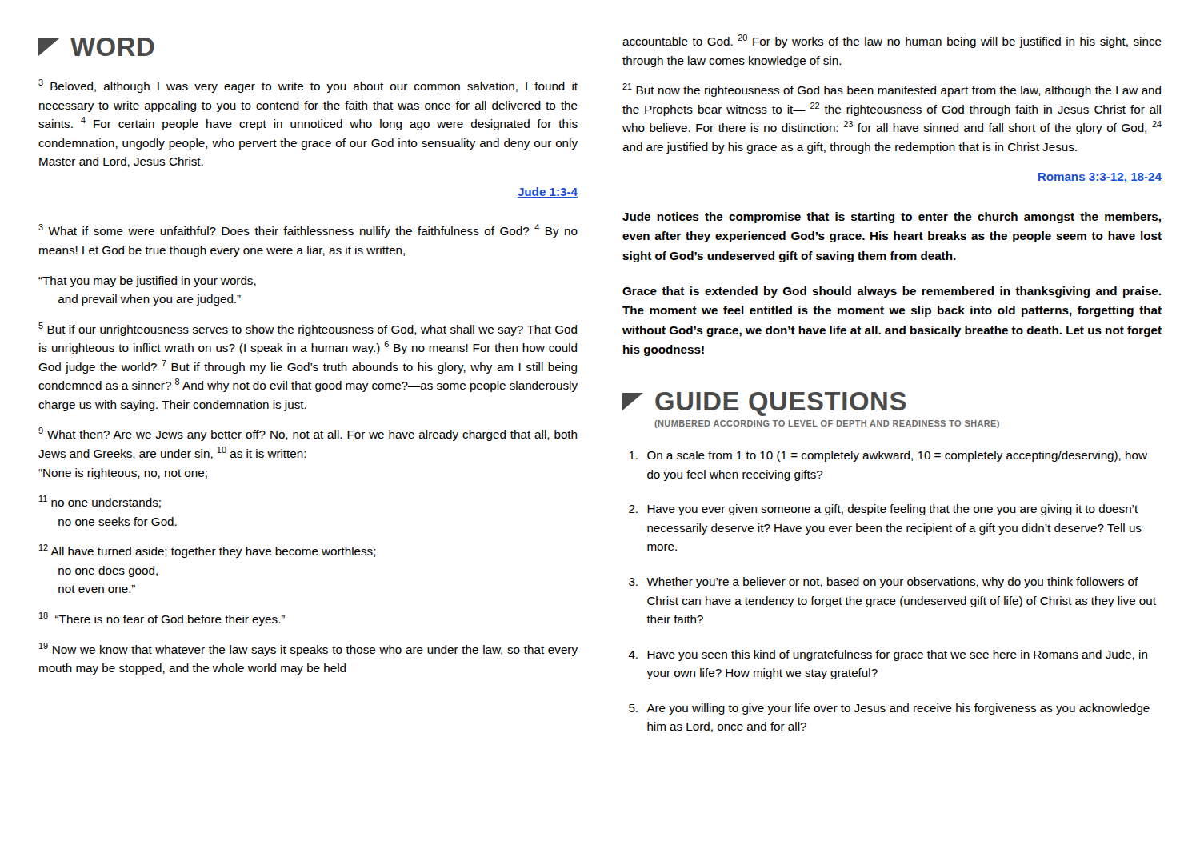WORD
3 Beloved, although I was very eager to write to you about our common salvation, I found it necessary to write appealing to you to contend for the faith that was once for all delivered to the saints. 4 For certain people have crept in unnoticed who long ago were designated for this condemnation, ungodly people, who pervert the grace of our God into sensuality and deny our only Master and Lord, Jesus Christ.
Jude 1:3-4
3 What if some were unfaithful? Does their faithlessness nullify the faithfulness of God? 4 By no means! Let God be true though every one were a liar, as it is written,
“That you may be justified in your words, and prevail when you are judged.”
5 But if our unrighteousness serves to show the righteousness of God, what shall we say? That God is unrighteous to inflict wrath on us? (I speak in a human way.) 6 By no means! For then how could God judge the world? 7 But if through my lie God’s truth abounds to his glory, why am I still being condemned as a sinner? 8 And why not do evil that good may come?—as some people slanderously charge us with saying. Their condemnation is just.
9 What then? Are we Jews any better off? No, not at all. For we have already charged that all, both Jews and Greeks, are under sin, 10 as it is written:
“None is righteous, no, not one;
11 no one understands; no one seeks for God.
12 All have turned aside; together they have become worthless; no one does good, not even one.”
18 “There is no fear of God before their eyes.”
19 Now we know that whatever the law says it speaks to those who are under the law, so that every mouth may be stopped, and the whole world may be held
accountable to God. 20 For by works of the law no human being will be justified in his sight, since through the law comes knowledge of sin.
21 But now the righteousness of God has been manifested apart from the law, although the Law and the Prophets bear witness to it— 22 the righteousness of God through faith in Jesus Christ for all who believe. For there is no distinction: 23 for all have sinned and fall short of the glory of God, 24 and are justified by his grace as a gift, through the redemption that is in Christ Jesus.
Romans 3:3-12, 18-24
Jude notices the compromise that is starting to enter the church amongst the members, even after they experienced God’s grace. His heart breaks as the people seem to have lost sight of God’s undeserved gift of saving them from death.
Grace that is extended by God should always be remembered in thanksgiving and praise. The moment we feel entitled is the moment we slip back into old patterns, forgetting that without God’s grace, we don’t have life at all. and basically breathe to death. Let us not forget his goodness!
GUIDE QUESTIONS
(NUMBERED ACCORDING TO LEVEL OF DEPTH AND READINESS TO SHARE)
On a scale from 1 to 10 (1 = completely awkward, 10 = completely accepting/deserving), how do you feel when receiving gifts?
Have you ever given someone a gift, despite feeling that the one you are giving it to doesn’t necessarily deserve it? Have you ever been the recipient of a gift you didn’t deserve? Tell us more.
Whether you’re a believer or not, based on your observations, why do you think followers of Christ can have a tendency to forget the grace (undeserved gift of life) of Christ as they live out their faith?
Have you seen this kind of ungratefulness for grace that we see here in Romans and Jude, in your own life? How might we stay grateful?
Are you willing to give your life over to Jesus and receive his forgiveness as you acknowledge him as Lord, once and for all?